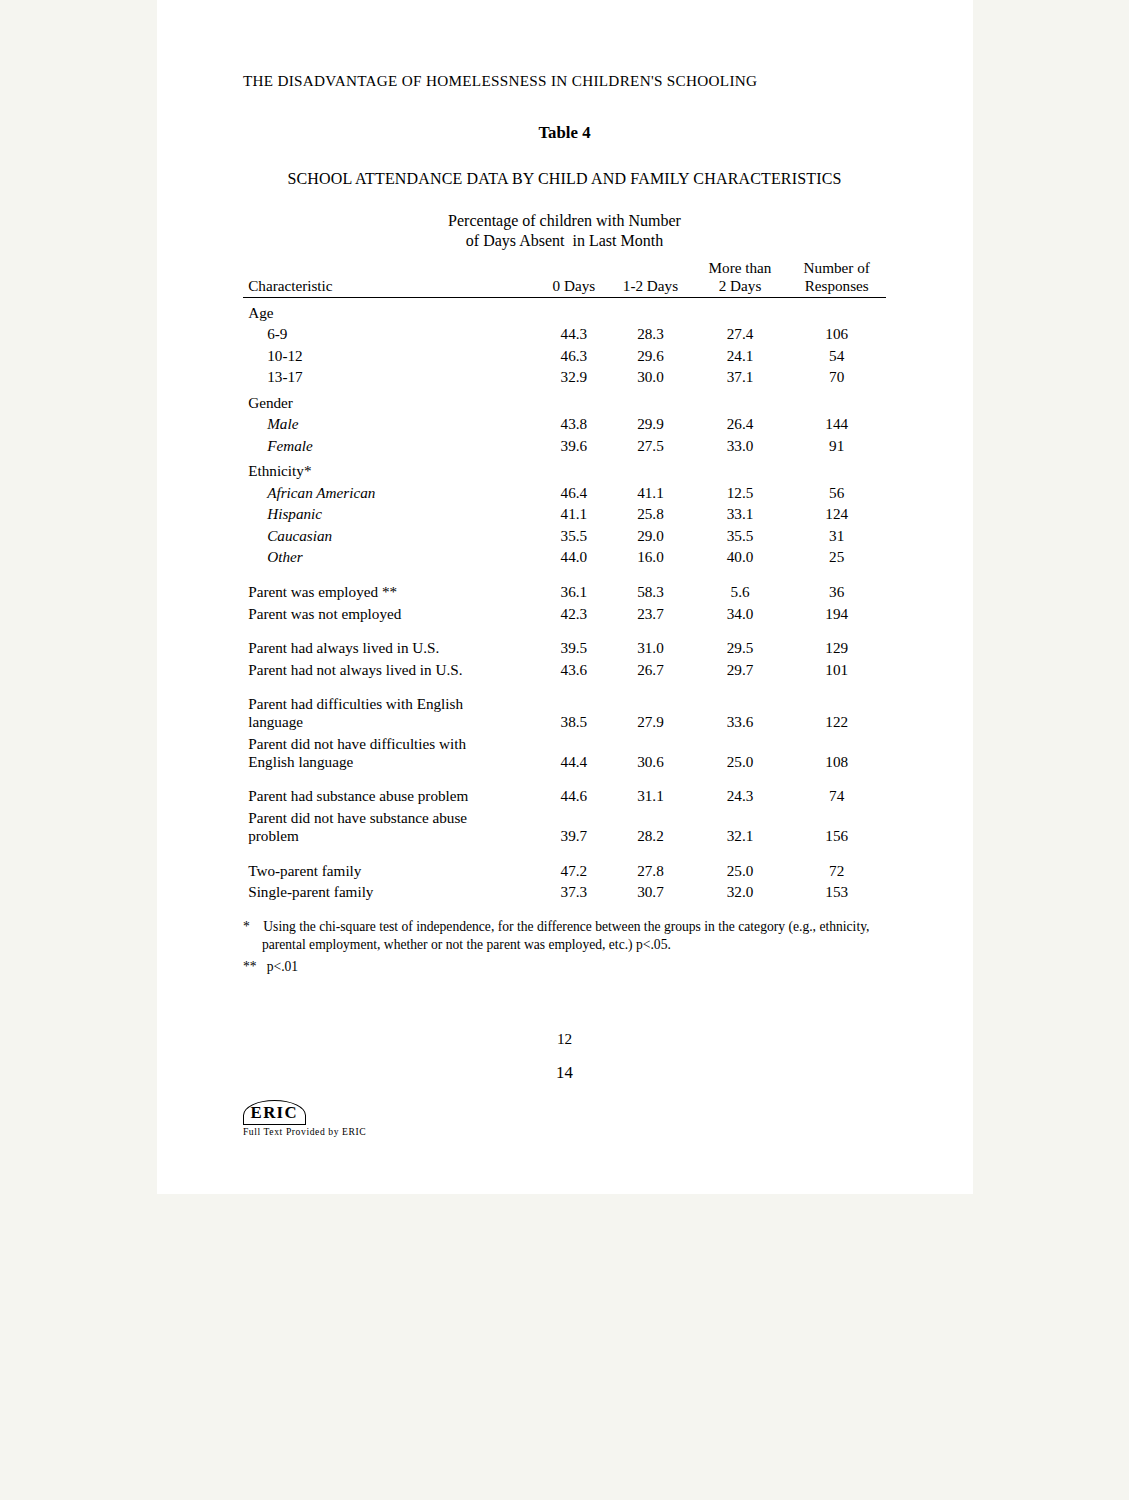The Disadvantage of Homelessness in Children's Schooling
Table 4
School Attendance Data by Child and Family Characteristics
Percentage of children with Number
of Days Absent in Last Month
| Characteristic | 0 Days | 1-2 Days | More than 2 Days | Number of Responses |
| --- | --- | --- | --- | --- |
| Age | | | | |
| 6-9 | 44.3 | 28.3 | 27.4 | 106 |
| 10-12 | 46.3 | 29.6 | 24.1 | 54 |
| 13-17 | 32.9 | 30.0 | 37.1 | 70 |
| Gender | | | | |
| Male | 43.8 | 29.9 | 26.4 | 144 |
| Female | 39.6 | 27.5 | 33.0 | 91 |
| Ethnicity* | | | | |
| African American | 46.4 | 41.1 | 12.5 | 56 |
| Hispanic | 41.1 | 25.8 | 33.1 | 124 |
| Caucasian | 35.5 | 29.0 | 35.5 | 31 |
| Other | 44.0 | 16.0 | 40.0 | 25 |
| Parent was employed ** | 36.1 | 58.3 | 5.6 | 36 |
| Parent was not employed | 42.3 | 23.7 | 34.0 | 194 |
| Parent had always lived in U.S. | 39.5 | 31.0 | 29.5 | 129 |
| Parent had not always lived in U.S. | 43.6 | 26.7 | 29.7 | 101 |
| Parent had difficulties with English language | 38.5 | 27.9 | 33.6 | 122 |
| Parent did not have difficulties with English language | 44.4 | 30.6 | 25.0 | 108 |
| Parent had substance abuse problem | 44.6 | 31.1 | 24.3 | 74 |
| Parent did not have substance abuse problem | 39.7 | 28.2 | 32.1 | 156 |
| Two-parent family | 47.2 | 27.8 | 25.0 | 72 |
| Single-parent family | 37.3 | 30.7 | 32.0 | 153 |
* Using the chi-square test of independence, for the difference between the groups in the category (e.g., ethnicity, parental employment, whether or not the parent was employed, etc.) p<.05.
** p<.01
12
14
ERIC Full Text Provided by ERIC